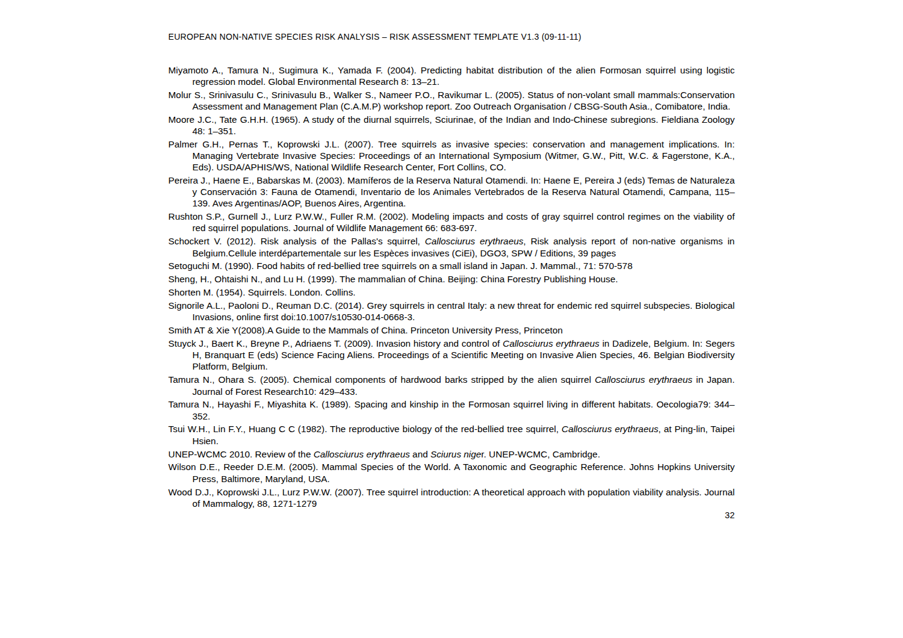EUROPEAN NON-NATIVE SPECIES RISK ANALYSIS – RISK ASSESSMENT TEMPLATE V1.3 (09-11-11)
Miyamoto A., Tamura N., Sugimura K., Yamada F. (2004). Predicting habitat distribution of the alien Formosan squirrel using logistic regression model. Global Environmental Research 8: 13–21.
Molur S., Srinivasulu C., Srinivasulu B., Walker S., Nameer P.O., Ravikumar L. (2005). Status of non-volant small mammals:Conservation Assessment and Management Plan (C.A.M.P) workshop report. Zoo Outreach Organisation / CBSG-South Asia., Comibatore, India.
Moore J.C., Tate G.H.H. (1965). A study of the diurnal squirrels, Sciurinae, of the Indian and Indo-Chinese subregions. Fieldiana Zoology 48: 1–351.
Palmer G.H., Pernas T., Koprowski J.L. (2007). Tree squirrels as invasive species: conservation and management implications. In: Managing Vertebrate Invasive Species: Proceedings of an International Symposium (Witmer, G.W., Pitt, W.C. & Fagerstone, K.A., Eds). USDA/APHIS/WS, National Wildlife Research Center, Fort Collins, CO.
Pereira J., Haene E., Babarskas M. (2003). Mamíferos de la Reserva Natural Otamendi. In: Haene E, Pereira J (eds) Temas de Naturaleza y Conservación 3: Fauna de Otamendi, Inventario de los Animales Vertebrados de la Reserva Natural Otamendi, Campana, 115–139. Aves Argentinas/AOP, Buenos Aires, Argentina.
Rushton S.P., Gurnell J., Lurz P.W.W., Fuller R.M. (2002). Modeling impacts and costs of gray squirrel control regimes on the viability of red squirrel populations. Journal of Wildlife Management 66: 683-697.
Schockert V. (2012). Risk analysis of the Pallas's squirrel, Callosciurus erythraeus, Risk analysis report of non-native organisms in Belgium.Cellule interdépartementale sur les Espèces invasives (CiEi), DGO3, SPW / Editions, 39 pages
Setoguchi M. (1990). Food habits of red-bellied tree squirrels on a small island in Japan. J. Mammal., 71: 570-578
Sheng, H., Ohtaishi N., and Lu H. (1999). The mammalian of China. Beijing: China Forestry Publishing House.
Shorten M. (1954). Squirrels. London. Collins.
Signorile A.L., Paoloni D., Reuman D.C. (2014). Grey squirrels in central Italy: a new threat for endemic red squirrel subspecies. Biological Invasions, online first doi:10.1007/s10530-014-0668-3.
Smith AT & Xie Y(2008).A Guide to the Mammals of China. Princeton University Press, Princeton
Stuyck J., Baert K., Breyne P., Adriaens T. (2009). Invasion history and control of Callosciurus erythraeus in Dadizele, Belgium. In: Segers H, Branquart E (eds) Science Facing Aliens. Proceedings of a Scientific Meeting on Invasive Alien Species, 46. Belgian Biodiversity Platform, Belgium.
Tamura N., Ohara S. (2005). Chemical components of hardwood barks stripped by the alien squirrel Callosciurus erythraeus in Japan. Journal of Forest Research10: 429–433.
Tamura N., Hayashi F., Miyashita K. (1989). Spacing and kinship in the Formosan squirrel living in different habitats. Oecologia79: 344–352.
Tsui W.H., Lin F.Y., Huang C C (1982). The reproductive biology of the red-bellied tree squirrel, Callosciurus erythraeus, at Ping-lin, Taipei Hsien.
UNEP-WCMC 2010. Review of the Callosciurus erythraeus and Sciurus niger. UNEP-WCMC, Cambridge.
Wilson D.E., Reeder D.E.M. (2005). Mammal Species of the World. A Taxonomic and Geographic Reference. Johns Hopkins University Press, Baltimore, Maryland, USA.
Wood D.J., Koprowski J.L., Lurz P.W.W. (2007). Tree squirrel introduction: A theoretical approach with population viability analysis. Journal of Mammalogy, 88, 1271-1279
32